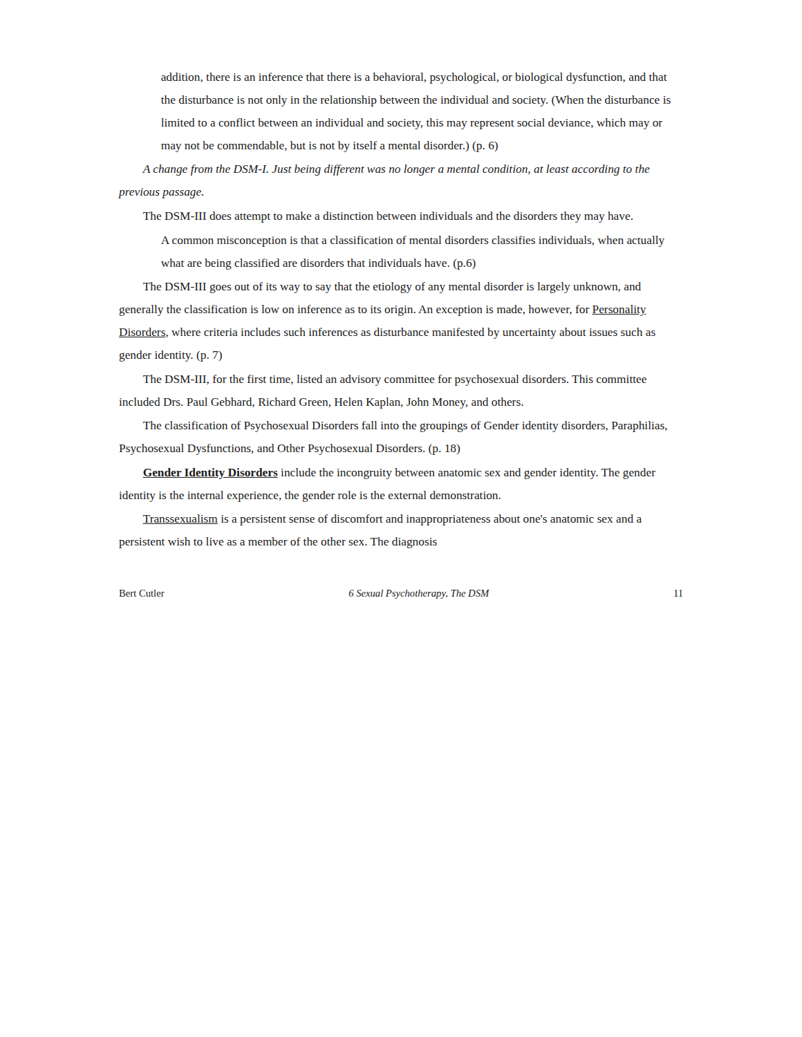addition, there is an inference that there is a behavioral, psychological, or biological dysfunction, and that the disturbance is not only in the relationship between the individual and society. (When the disturbance is limited to a conflict between an individual and society, this may represent social deviance, which may or may not be commendable, but is not by itself a mental disorder.) (p. 6)
A change from the DSM-I. Just being different was no longer a mental condition, at least according to the previous passage.
The DSM-III does attempt to make a distinction between individuals and the disorders they may have.
A common misconception is that a classification of mental disorders classifies individuals, when actually what are being classified are disorders that individuals have. (p.6)
The DSM-III goes out of its way to say that the etiology of any mental disorder is largely unknown, and generally the classification is low on inference as to its origin. An exception is made, however, for Personality Disorders, where criteria includes such inferences as disturbance manifested by uncertainty about issues such as gender identity. (p. 7)
The DSM-III, for the first time, listed an advisory committee for psychosexual disorders. This committee included Drs. Paul Gebhard, Richard Green, Helen Kaplan, John Money, and others.
The classification of Psychosexual Disorders fall into the groupings of Gender identity disorders, Paraphilias, Psychosexual Dysfunctions, and Other Psychosexual Disorders. (p. 18)
Gender Identity Disorders include the incongruity between anatomic sex and gender identity. The gender identity is the internal experience, the gender role is the external demonstration.
Transsexualism is a persistent sense of discomfort and inappropriateness about one's anatomic sex and a persistent wish to live as a member of the other sex. The diagnosis
Bert Cutler 6 Sexual Psychotherapy, The DSM 11